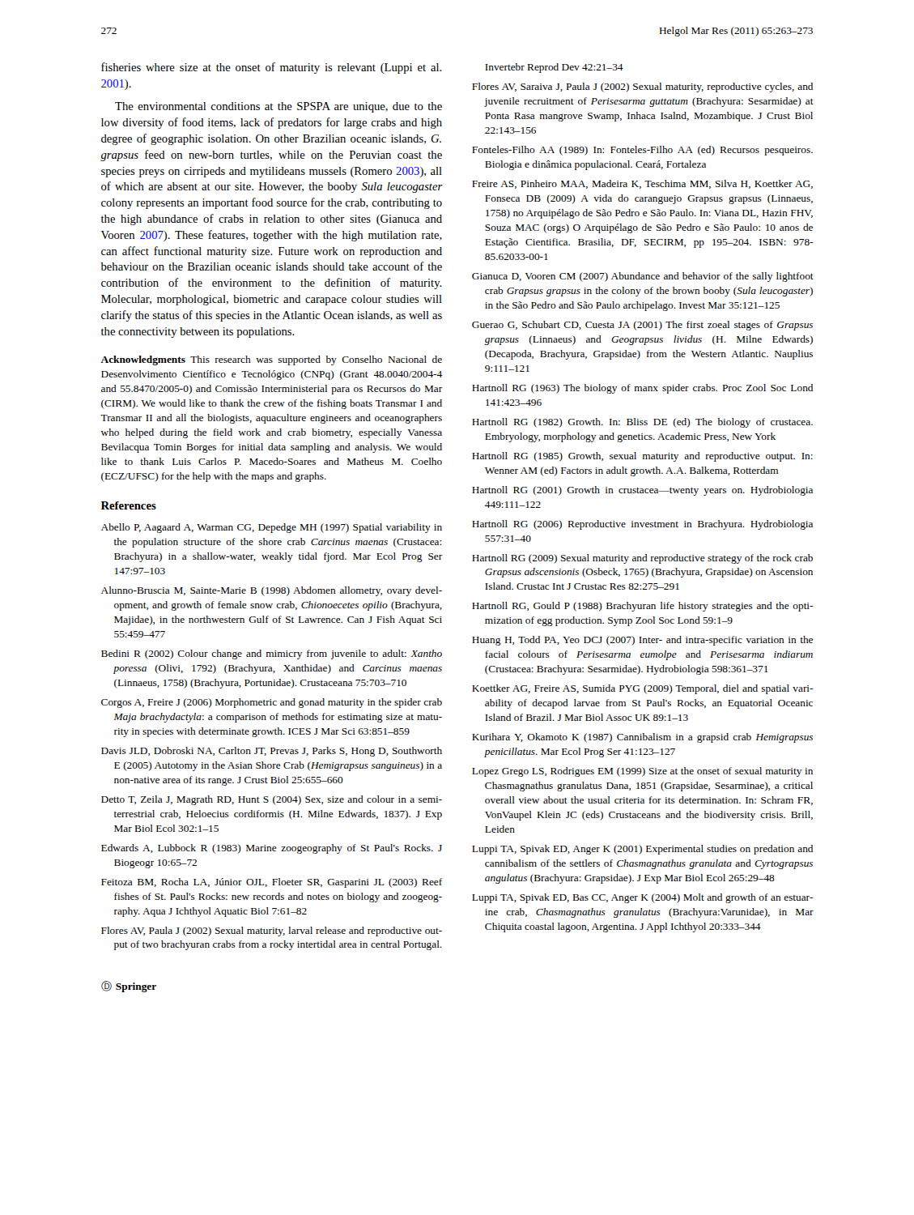272 Helgol Mar Res (2011) 65:263–273
fisheries where size at the onset of maturity is relevant (Luppi et al. 2001).
The environmental conditions at the SPSPA are unique, due to the low diversity of food items, lack of predators for large crabs and high degree of geographic isolation. On other Brazilian oceanic islands, G. grapsus feed on new-born turtles, while on the Peruvian coast the species preys on cirripeds and mytilideans mussels (Romero 2003), all of which are absent at our site. However, the booby Sula leucogaster colony represents an important food source for the crab, contributing to the high abundance of crabs in relation to other sites (Gianuca and Vooren 2007). These features, together with the high mutilation rate, can affect functional maturity size. Future work on reproduction and behaviour on the Brazilian oceanic islands should take account of the contribution of the environment to the definition of maturity. Molecular, morphological, biometric and carapace colour studies will clarify the status of this species in the Atlantic Ocean islands, as well as the connectivity between its populations.
Acknowledgments This research was supported by Conselho Nacional de Desenvolvimento Científico e Tecnológico (CNPq) (Grant 48.0040/2004-4 and 55.8470/2005-0) and Comissão Interministerial para os Recursos do Mar (CIRM). We would like to thank the crew of the fishing boats Transmar I and Transmar II and all the biologists, aquaculture engineers and oceanographers who helped during the field work and crab biometry, especially Vanessa Bevilacqua Tomin Borges for initial data sampling and analysis. We would like to thank Luis Carlos P. Macedo-Soares and Matheus M. Coelho (ECZ/UFSC) for the help with the maps and graphs.
References
Abello P, Aagaard A, Warman CG, Depedge MH (1997) Spatial variability in the population structure of the shore crab Carcinus maenas (Crustacea: Brachyura) in a shallow-water, weakly tidal fjord. Mar Ecol Prog Ser 147:97–103
Alunno-Bruscia M, Sainte-Marie B (1998) Abdomen allometry, ovary development, and growth of female snow crab, Chionoecetes opilio (Brachyura, Majidae), in the northwestern Gulf of St Lawrence. Can J Fish Aquat Sci 55:459–477
Bedini R (2002) Colour change and mimicry from juvenile to adult: Xantho poressa (Olivi, 1792) (Brachyura, Xanthidae) and Carcinus maenas (Linnaeus, 1758) (Brachyura, Portunidae). Crustaceana 75:703–710
Corgos A, Freire J (2006) Morphometric and gonad maturity in the spider crab Maja brachydactyla: a comparison of methods for estimating size at maturity in species with determinate growth. ICES J Mar Sci 63:851–859
Davis JLD, Dobroski NA, Carlton JT, Prevas J, Parks S, Hong D, Southworth E (2005) Autotomy in the Asian Shore Crab (Hemigrapsus sanguineus) in a non-native area of its range. J Crust Biol 25:655–660
Detto T, Zeila J, Magrath RD, Hunt S (2004) Sex, size and colour in a semi-terrestrial crab, Heloecius cordiformis (H. Milne Edwards, 1837). J Exp Mar Biol Ecol 302:1–15
Edwards A, Lubbock R (1983) Marine zoogeography of St Paul's Rocks. J Biogeogr 10:65–72
Feitoza BM, Rocha LA, Júnior OJL, Floeter SR, Gasparini JL (2003) Reef fishes of St. Paul's Rocks: new records and notes on biology and zoogeography. Aqua J Ichthyol Aquatic Biol 7:61–82
Flores AV, Paula J (2002) Sexual maturity, larval release and reproductive output of two brachyuran crabs from a rocky intertidal area in central Portugal. Invertebr Reprod Dev 42:21–34
Flores AV, Saraiva J, Paula J (2002) Sexual maturity, reproductive cycles, and juvenile recruitment of Perisesarma guttatum (Brachyura: Sesarmidae) at Ponta Rasa mangrove Swamp, Inhaca Isalnd, Mozambique. J Crust Biol 22:143–156
Fonteles-Filho AA (1989) In: Fonteles-Filho AA (ed) Recursos pesqueiros. Biologia e dinâmica populacional. Ceará, Fortaleza
Freire AS, Pinheiro MAA, Madeira K, Teschima MM, Silva H, Koettker AG, Fonseca DB (2009) A vida do caranguejo Grapsus grapsus (Linnaeus, 1758) no Arquipélago de São Pedro e São Paulo. In: Viana DL, Hazin FHV, Souza MAC (orgs) O Arquipélago de São Pedro e São Paulo: 10 anos de Estação Cientifica. Brasilia, DF, SECIRM, pp 195–204. ISBN: 978-85.62033-00-1
Gianuca D, Vooren CM (2007) Abundance and behavior of the sally lightfoot crab Grapsus grapsus in the colony of the brown booby (Sula leucogaster) in the São Pedro and São Paulo archipelago. Invest Mar 35:121–125
Guerao G, Schubart CD, Cuesta JA (2001) The first zoeal stages of Grapsus grapsus (Linnaeus) and Geograpsus lividus (H. Milne Edwards) (Decapoda, Brachyura, Grapsidae) from the Western Atlantic. Nauplius 9:111–121
Hartnoll RG (1963) The biology of manx spider crabs. Proc Zool Soc Lond 141:423–496
Hartnoll RG (1982) Growth. In: Bliss DE (ed) The biology of crustacea. Embryology, morphology and genetics. Academic Press, New York
Hartnoll RG (1985) Growth, sexual maturity and reproductive output. In: Wenner AM (ed) Factors in adult growth. A.A. Balkema, Rotterdam
Hartnoll RG (2001) Growth in crustacea—twenty years on. Hydrobiologia 449:111–122
Hartnoll RG (2006) Reproductive investment in Brachyura. Hydrobiologia 557:31–40
Hartnoll RG (2009) Sexual maturity and reproductive strategy of the rock crab Grapsus adscensionis (Osbeck, 1765) (Brachyura, Grapsidae) on Ascension Island. Crustac Int J Crustac Res 82:275–291
Hartnoll RG, Gould P (1988) Brachyuran life history strategies and the optimization of egg production. Symp Zool Soc Lond 59:1–9
Huang H, Todd PA, Yeo DCJ (2007) Inter- and intra-specific variation in the facial colours of Perisesarma eumolpe and Perisesarma indiarum (Crustacea: Brachyura: Sesarmidae). Hydrobiologia 598:361–371
Koettker AG, Freire AS, Sumida PYG (2009) Temporal, diel and spatial variability of decapod larvae from St Paul's Rocks, an Equatorial Oceanic Island of Brazil. J Mar Biol Assoc UK 89:1–13
Kurihara Y, Okamoto K (1987) Cannibalism in a grapsid crab Hemigrapsus penicillatus. Mar Ecol Prog Ser 41:123–127
Lopez Grego LS, Rodrigues EM (1999) Size at the onset of sexual maturity in Chasmagnathus granulatus Dana, 1851 (Grapsidae, Sesarminae), a critical overall view about the usual criteria for its determination. In: Schram FR, VonVaupel Klein JC (eds) Crustaceans and the biodiversity crisis. Brill, Leiden
Luppi TA, Spivak ED, Anger K (2001) Experimental studies on predation and cannibalism of the settlers of Chasmagnathus granulata and Cyrtograpsus angulatus (Brachyura: Grapsidae). J Exp Mar Biol Ecol 265:29–48
Luppi TA, Spivak ED, Bas CC, Anger K (2004) Molt and growth of an estuarine crab, Chasmagnathus granulatus (Brachyura:Varunidae), in Mar Chiquita coastal lagoon, Argentina. J Appl Ichthyol 20:333–344
ⒹSpringer